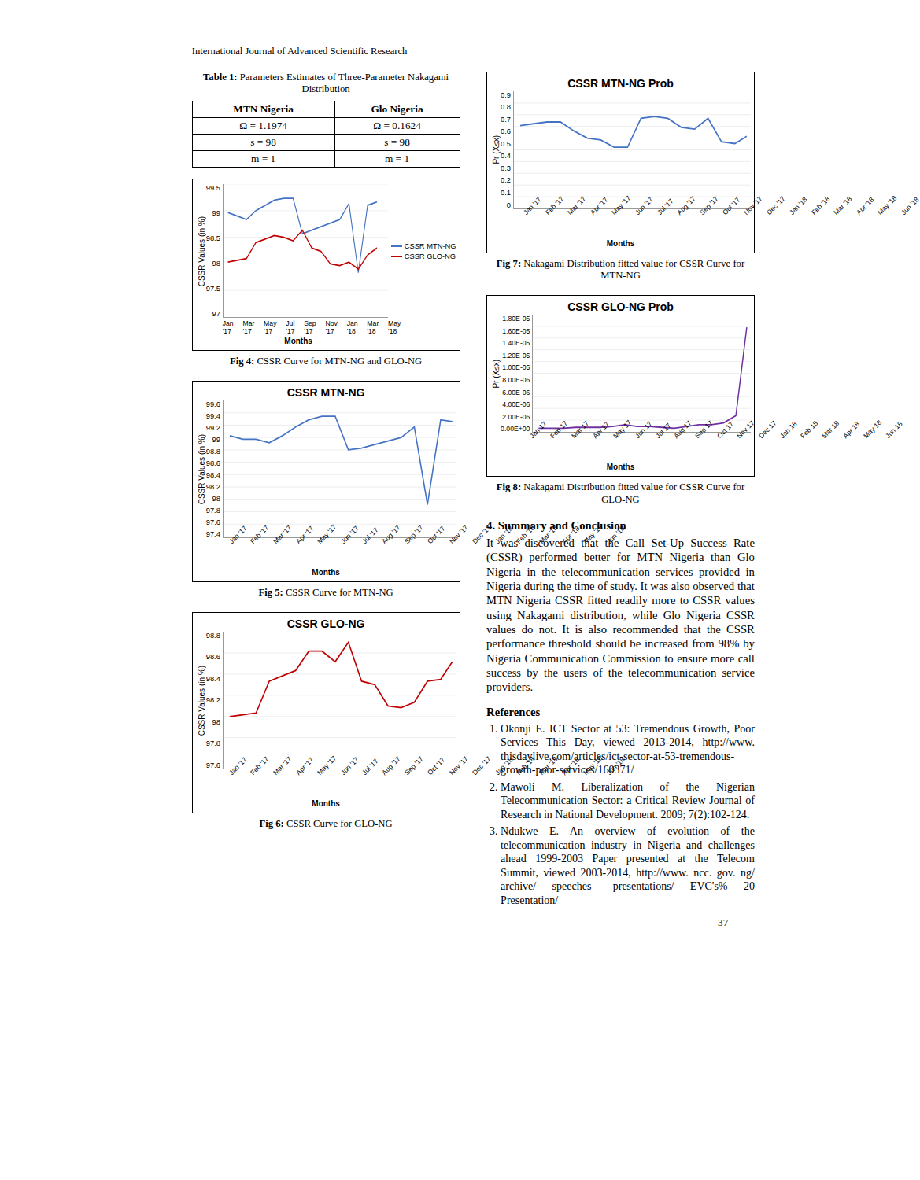International Journal of Advanced Scientific Research
Table 1: Parameters Estimates of Three-Parameter Nakagami Distribution
| MTN Nigeria | Glo Nigeria |
| --- | --- |
| Ω = 1.1974 | Ω = 0.1624 |
| s = 98 | s = 98 |
| m = 1 | m = 1 |
CSSR Values (in %)
99.59998.59897.597
CSSR MTN-NG
CSSR GLO-NG
Jan
'17 Mar
'17 May
'17 Jul
'17 Sep
'17 Nov
'17 Jan
'18 Mar
'18 May
'18
Months
Fig 4: CSSR Curve for MTN-NG and GLO-NG
CSSR MTN-NG
CSSR Values (in %)
99.699.499.29998.898.698.498.29897.897.697.4
Jan '17 Feb '17 Mar '17 Apr '17 May '17 Jun '17 Jul '17 Aug '17 Sep '17 Oct '17 Nov '17 Dec '17 Jan '18 Feb '18 Mar '18 Apr '18 May '18 Jun '18
Months
Fig 5: CSSR Curve for MTN-NG
CSSR GLO-NG
CSSR Values (in %)
98.898.698.498.29897.897.6
Jan '17 Feb '17 Mar '17 Apr '17 May '17 Jun '17 Jul '17 Aug '17 Sep '17 Oct '17 Nov '17 Dec '17 Jan '18 Feb '18 Mar '18 Apr '18 May '18 Jun '18
Months
Fig 6: CSSR Curve for GLO-NG
CSSR MTN-NG Prob
Pr (X≤x)
0.90.80.70.60.50.40.30.20.10
Jan '17 Feb '17 Mar '17 Apr '17 May '17 Jun '17 Jul '17 Aug '17 Sep '17 Oct '17 Nov '17 Dec '17 Jan '18 Feb '18 Mar '18 Apr '18 May '18 Jun '18
Months
Fig 7: Nakagami Distribution fitted value for CSSR Curve for MTN-NG
CSSR GLO-NG Prob
Pr (X≤x)
1.80E-051.60E-051.40E-051.20E-051.00E-058.00E-066.00E-064.00E-062.00E-060.00E+00
Jan 17 Feb 17 Mar 17 Apr 17 May 17 Jun 17 Jul 17 Aug 17 Sep 17 Oct 17 Nov 17 Dec 17 Jan 18 Feb 18 Mar 18 Apr 18 May 18 Jun 18
Months
Fig 8: Nakagami Distribution fitted value for CSSR Curve for GLO-NG
4. Summary and Conclusion
It was discovered that the Call Set-Up Success Rate (CSSR) performed better for MTN Nigeria than Glo Nigeria in the telecommunication services provided in Nigeria during the time of study. It was also observed that MTN Nigeria CSSR fitted readily more to CSSR values using Nakagami distribution, while Glo Nigeria CSSR values do not. It is also recommended that the CSSR performance threshold should be increased from 98% by Nigeria Communication Commission to ensure more call success by the users of the telecommunication service providers.
References
Okonji E. ICT Sector at 53: Tremendous Growth, Poor Services This Day, viewed 2013-2014, http://www. thisdaylive.com/articles/ict-sector-at-53-tremendous-growth-poor-services/160371/
Mawoli M. Liberalization of the Nigerian Telecommunication Sector: a Critical Review Journal of Research in National Development. 2009; 7(2):102-124.
Ndukwe E. An overview of evolution of the telecommunication industry in Nigeria and challenges ahead 1999-2003 Paper presented at the Telecom Summit, viewed 2003-2014, http://www. ncc. gov. ng/ archive/ speeches_ presentations/ EVC's% 20 Presentation/
37